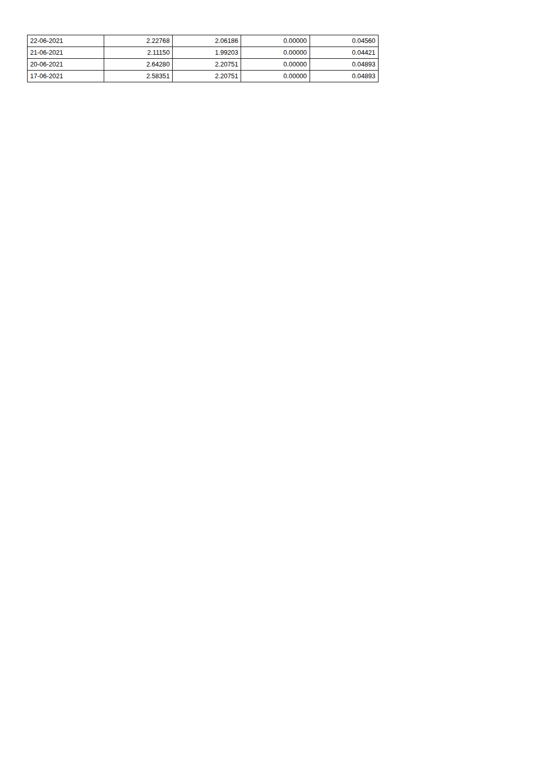| 22-06-2021 | 2.22768 | 2.06186 | 0.00000 | 0.04560 |
| 21-06-2021 | 2.11150 | 1.99203 | 0.00000 | 0.04421 |
| 20-06-2021 | 2.64280 | 2.20751 | 0.00000 | 0.04893 |
| 17-06-2021 | 2.58351 | 2.20751 | 0.00000 | 0.04893 |